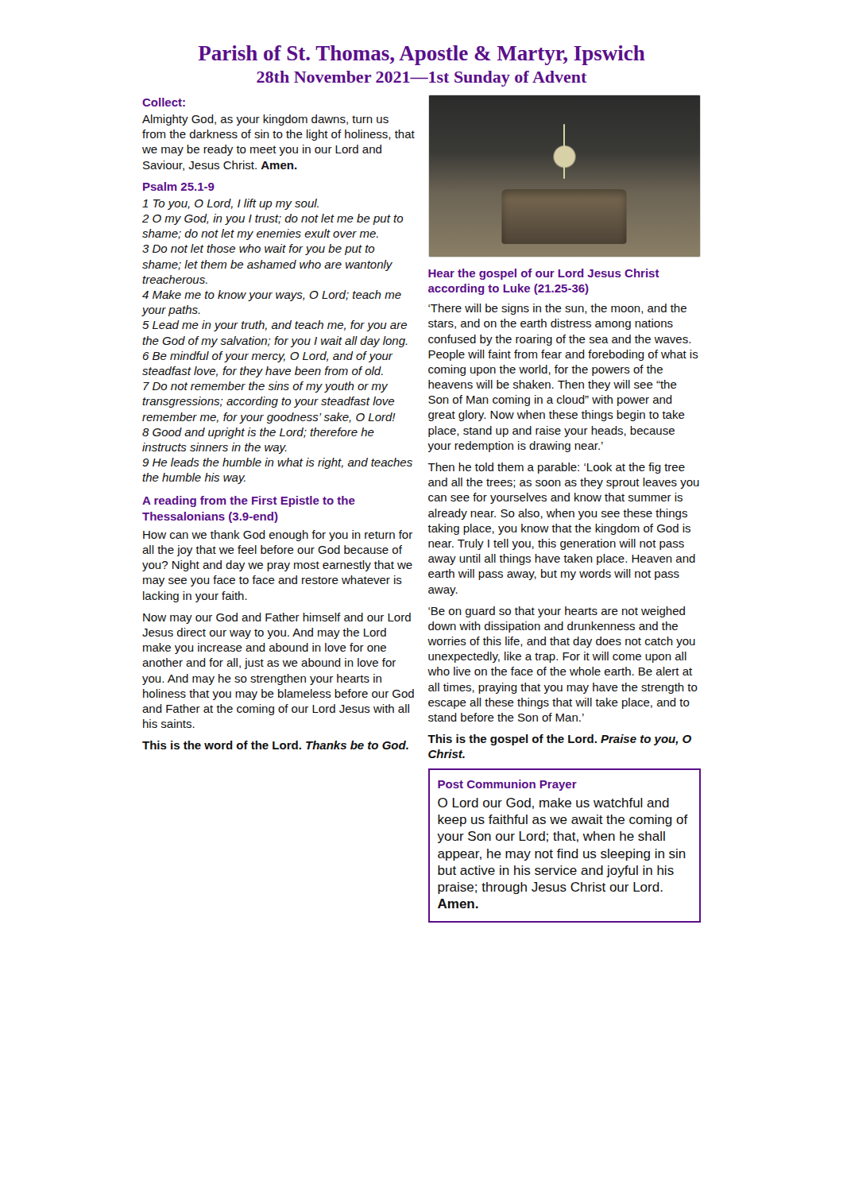Parish of St. Thomas, Apostle & Martyr, Ipswich
28th November 2021—1st Sunday of Advent
Collect:
Almighty God, as your kingdom dawns, turn us from the darkness of sin to the light of holiness, that we may be ready to meet you in our Lord and Saviour, Jesus Christ. Amen.
Psalm 25.1-9
1 To you, O Lord, I lift up my soul.
2 O my God, in you I trust; do not let me be put to shame; do not let my enemies exult over me.
3 Do not let those who wait for you be put to shame; let them be ashamed who are wantonly treacherous.
4 Make me to know your ways, O Lord; teach me your paths.
5 Lead me in your truth, and teach me, for you are the God of my salvation; for you I wait all day long.
6 Be mindful of your mercy, O Lord, and of your steadfast love, for they have been from of old.
7 Do not remember the sins of my youth or my transgressions; according to your steadfast love remember me, for your goodness’ sake, O Lord!
8 Good and upright is the Lord; therefore he instructs sinners in the way.
9 He leads the humble in what is right, and teaches the humble his way.
A reading from the First Epistle to the Thessalonians (3.9-end)
How can we thank God enough for you in return for all the joy that we feel before our God because of you? Night and day we pray most earnestly that we may see you face to face and restore whatever is lacking in your faith.
Now may our God and Father himself and our Lord Jesus direct our way to you. And may the Lord make you increase and abound in love for one another and for all, just as we abound in love for you. And may he so strengthen your hearts in holiness that you may be blameless before our God and Father at the coming of our Lord Jesus with all his saints.
This is the word of the Lord. Thanks be to God.
Hear the gospel of our Lord Jesus Christ according to Luke (21.25-36)
‘There will be signs in the sun, the moon, and the stars, and on the earth distress among nations confused by the roaring of the sea and the waves. People will faint from fear and foreboding of what is coming upon the world, for the powers of the heavens will be shaken. Then they will see “the Son of Man coming in a cloud” with power and great glory. Now when these things begin to take place, stand up and raise your heads, because your redemption is drawing near.’
Then he told them a parable: ‘Look at the fig tree and all the trees; as soon as they sprout leaves you can see for yourselves and know that summer is already near. So also, when you see these things taking place, you know that the kingdom of God is near. Truly I tell you, this generation will not pass away until all things have taken place. Heaven and earth will pass away, but my words will not pass away.
‘Be on guard so that your hearts are not weighed down with dissipation and drunkenness and the worries of this life, and that day does not catch you unexpectedly, like a trap. For it will come upon all who live on the face of the whole earth. Be alert at all times, praying that you may have the strength to escape all these things that will take place, and to stand before the Son of Man.’
This is the gospel of the Lord. Praise to you, O Christ.
Post Communion Prayer
O Lord our God, make us watchful and keep us faithful as we await the coming of your Son our Lord; that, when he shall appear, he may not find us sleeping in sin but active in his service and joyful in his praise; through Jesus Christ our Lord. Amen.